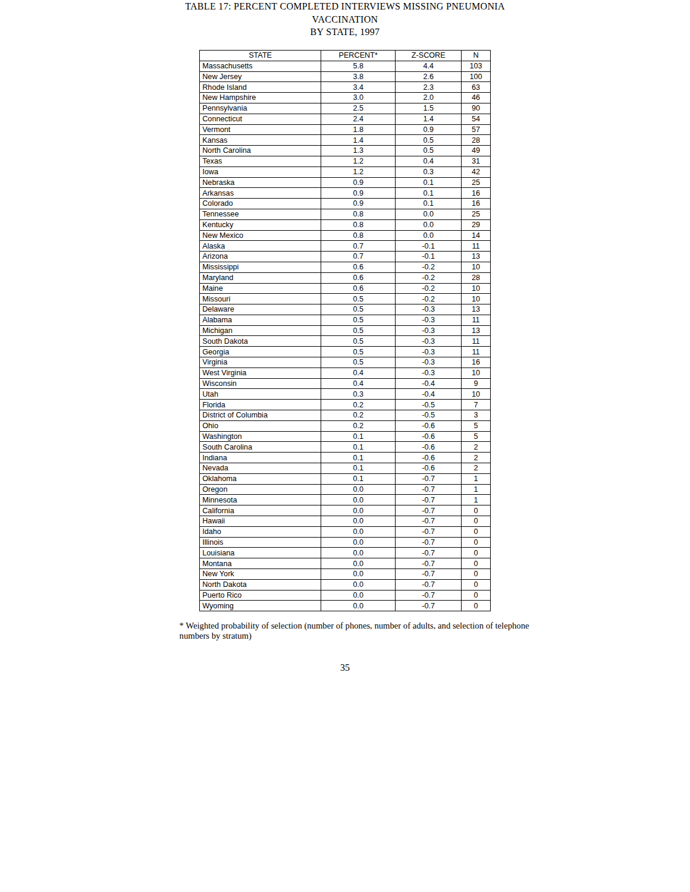TABLE 17: PERCENT COMPLETED INTERVIEWS MISSING PNEUMONIA VACCINATION
BY STATE, 1997
| STATE | PERCENT* | Z-SCORE | N |
| --- | --- | --- | --- |
| Massachusetts | 5.8 | 4.4 | 103 |
| New Jersey | 3.8 | 2.6 | 100 |
| Rhode Island | 3.4 | 2.3 | 63 |
| New Hampshire | 3.0 | 2.0 | 46 |
| Pennsylvania | 2.5 | 1.5 | 90 |
| Connecticut | 2.4 | 1.4 | 54 |
| Vermont | 1.8 | 0.9 | 57 |
| Kansas | 1.4 | 0.5 | 28 |
| North Carolina | 1.3 | 0.5 | 49 |
| Texas | 1.2 | 0.4 | 31 |
| Iowa | 1.2 | 0.3 | 42 |
| Nebraska | 0.9 | 0.1 | 25 |
| Arkansas | 0.9 | 0.1 | 16 |
| Colorado | 0.9 | 0.1 | 16 |
| Tennessee | 0.8 | 0.0 | 25 |
| Kentucky | 0.8 | 0.0 | 29 |
| New Mexico | 0.8 | 0.0 | 14 |
| Alaska | 0.7 | -0.1 | 11 |
| Arizona | 0.7 | -0.1 | 13 |
| Mississippi | 0.6 | -0.2 | 10 |
| Maryland | 0.6 | -0.2 | 28 |
| Maine | 0.6 | -0.2 | 10 |
| Missouri | 0.5 | -0.2 | 10 |
| Delaware | 0.5 | -0.3 | 13 |
| Alabama | 0.5 | -0.3 | 11 |
| Michigan | 0.5 | -0.3 | 13 |
| South Dakota | 0.5 | -0.3 | 11 |
| Georgia | 0.5 | -0.3 | 11 |
| Virginia | 0.5 | -0.3 | 16 |
| West Virginia | 0.4 | -0.3 | 10 |
| Wisconsin | 0.4 | -0.4 | 9 |
| Utah | 0.3 | -0.4 | 10 |
| Florida | 0.2 | -0.5 | 7 |
| District of Columbia | 0.2 | -0.5 | 3 |
| Ohio | 0.2 | -0.6 | 5 |
| Washington | 0.1 | -0.6 | 5 |
| South Carolina | 0.1 | -0.6 | 2 |
| Indiana | 0.1 | -0.6 | 2 |
| Nevada | 0.1 | -0.6 | 2 |
| Oklahoma | 0.1 | -0.7 | 1 |
| Oregon | 0.0 | -0.7 | 1 |
| Minnesota | 0.0 | -0.7 | 1 |
| California | 0.0 | -0.7 | 0 |
| Hawaii | 0.0 | -0.7 | 0 |
| Idaho | 0.0 | -0.7 | 0 |
| Illinois | 0.0 | -0.7 | 0 |
| Louisiana | 0.0 | -0.7 | 0 |
| Montana | 0.0 | -0.7 | 0 |
| New York | 0.0 | -0.7 | 0 |
| North Dakota | 0.0 | -0.7 | 0 |
| Puerto Rico | 0.0 | -0.7 | 0 |
| Wyoming | 0.0 | -0.7 | 0 |
* Weighted probability of selection (number of phones, number of adults, and selection of telephone numbers by stratum)
35